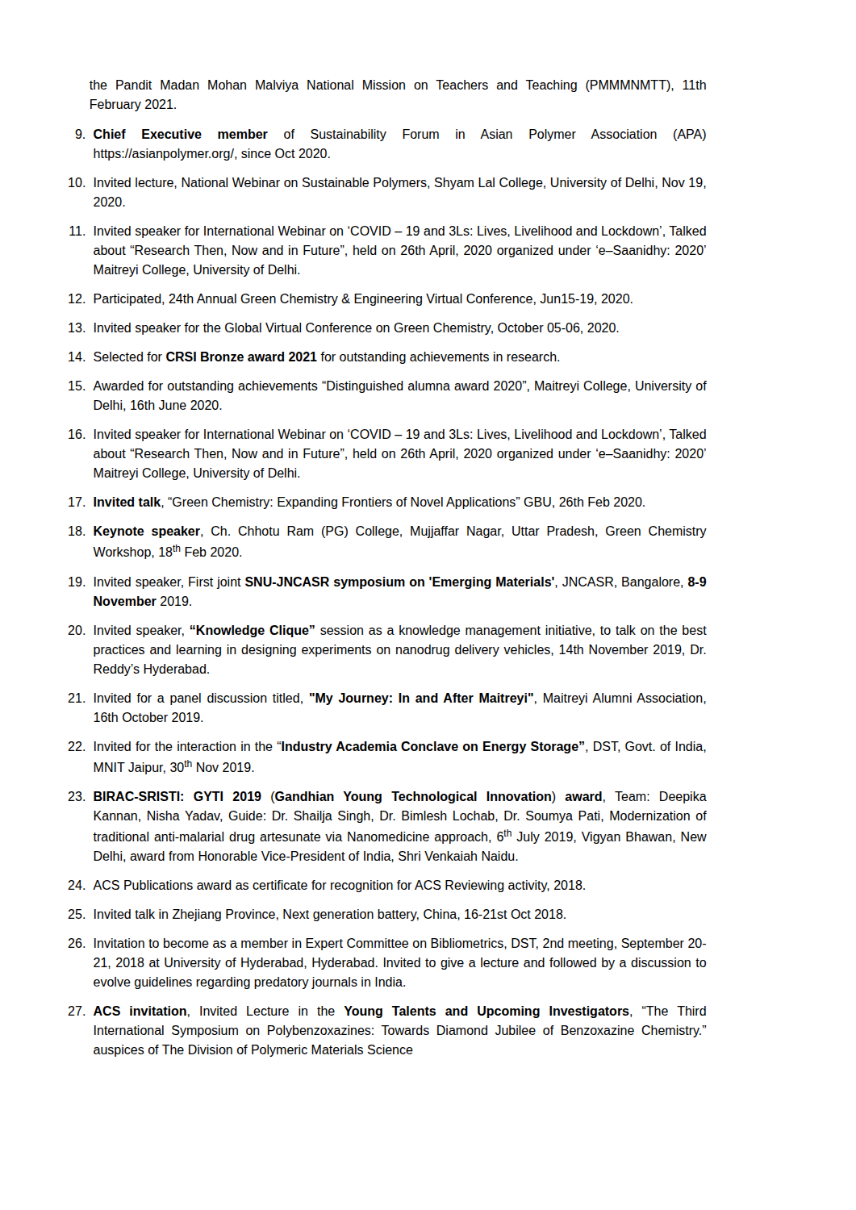the Pandit Madan Mohan Malviya National Mission on Teachers and Teaching (PMMMNMTT), 11th February 2021.
Chief Executive member of Sustainability Forum in Asian Polymer Association (APA) https://asianpolymer.org/, since Oct 2020.
Invited lecture, National Webinar on Sustainable Polymers, Shyam Lal College, University of Delhi, Nov 19, 2020.
Invited speaker for International Webinar on ‘COVID – 19 and 3Ls: Lives, Livelihood and Lockdown’, Talked about “Research Then, Now and in Future”, held on 26th April, 2020 organized under ‘e–Saanidhy: 2020’ Maitreyi College, University of Delhi.
Participated, 24th Annual Green Chemistry & Engineering Virtual Conference, Jun15-19, 2020.
Invited speaker for the Global Virtual Conference on Green Chemistry, October 05-06, 2020.
Selected for CRSI Bronze award 2021 for outstanding achievements in research.
Awarded for outstanding achievements “Distinguished alumna award 2020”, Maitreyi College, University of Delhi, 16th June 2020.
Invited speaker for International Webinar on ‘COVID – 19 and 3Ls: Lives, Livelihood and Lockdown’, Talked about “Research Then, Now and in Future”, held on 26th April, 2020 organized under ‘e–Saanidhy: 2020’ Maitreyi College, University of Delhi.
Invited talk, “Green Chemistry: Expanding Frontiers of Novel Applications” GBU, 26th Feb 2020.
Keynote speaker, Ch. Chhotu Ram (PG) College, Mujjaffar Nagar, Uttar Pradesh, Green Chemistry Workshop, 18th Feb 2020.
Invited speaker, First joint SNU-JNCASR symposium on 'Emerging Materials', JNCASR, Bangalore, 8-9 November 2019.
Invited speaker, “Knowledge Clique” session as a knowledge management initiative, to talk on the best practices and learning in designing experiments on nanodrug delivery vehicles, 14th November 2019, Dr. Reddy’s Hyderabad.
Invited for a panel discussion titled, "My Journey: In and After Maitreyi", Maitreyi Alumni Association, 16th October 2019.
Invited for the interaction in the “Industry Academia Conclave on Energy Storage”, DST, Govt. of India, MNIT Jaipur, 30th Nov 2019.
BIRAC-SRISTI: GYTI 2019 (Gandhian Young Technological Innovation) award, Team: Deepika Kannan, Nisha Yadav, Guide: Dr. Shailja Singh, Dr. Bimlesh Lochab, Dr. Soumya Pati, Modernization of traditional anti-malarial drug artesunate via Nanomedicine approach, 6th July 2019, Vigyan Bhawan, New Delhi, award from Honorable Vice-President of India, Shri Venkaiah Naidu.
ACS Publications award as certificate for recognition for ACS Reviewing activity, 2018.
Invited talk in Zhejiang Province, Next generation battery, China, 16-21st Oct 2018.
Invitation to become as a member in Expert Committee on Bibliometrics, DST, 2nd meeting, September 20-21, 2018 at University of Hyderabad, Hyderabad. Invited to give a lecture and followed by a discussion to evolve guidelines regarding predatory journals in India.
ACS invitation, Invited Lecture in the Young Talents and Upcoming Investigators, “The Third International Symposium on Polybenzoxazines: Towards Diamond Jubilee of Benzoxazine Chemistry.” auspices of The Division of Polymeric Materials Science